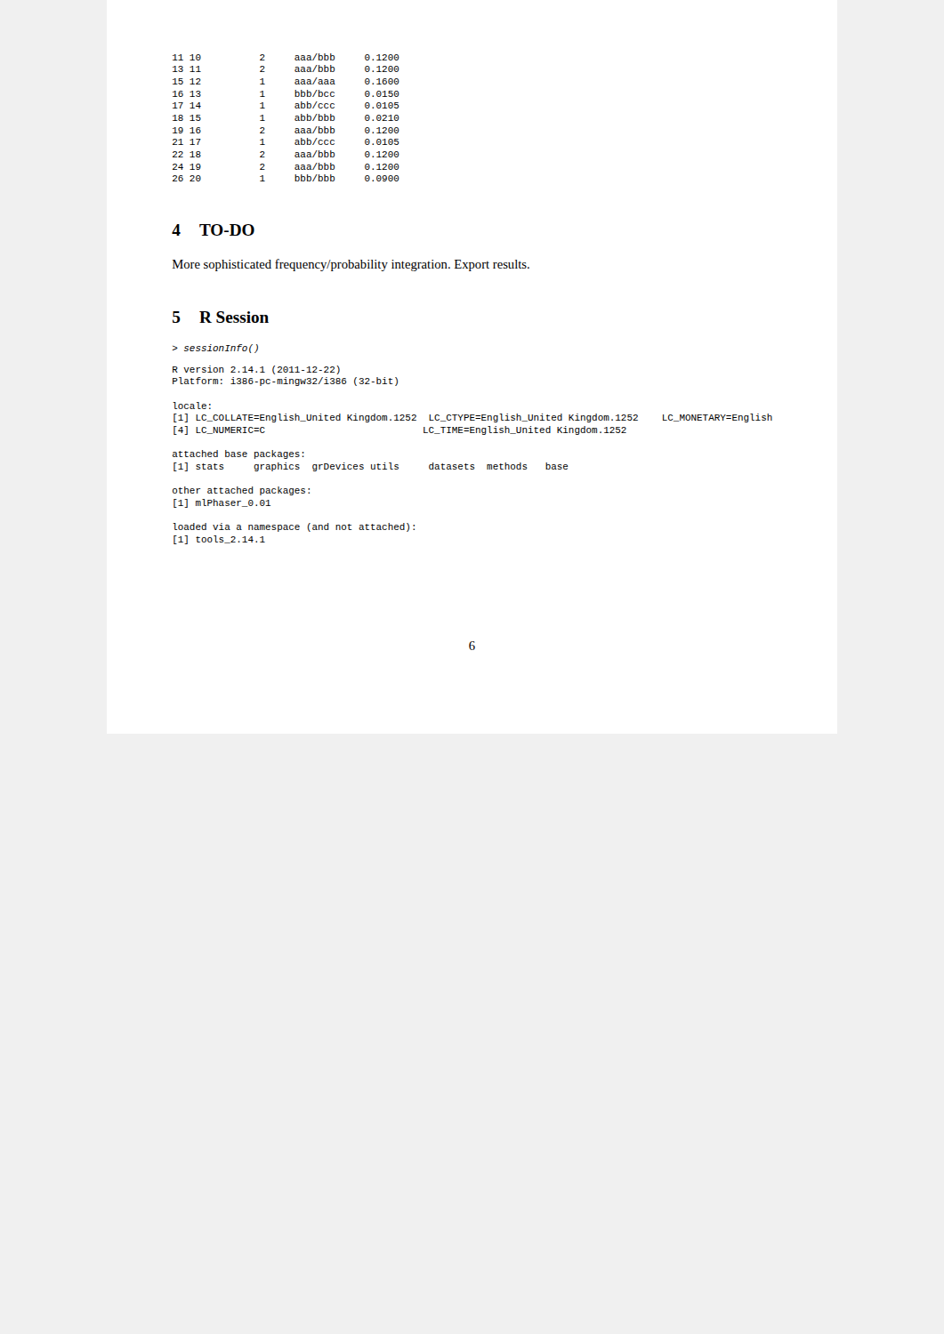11 10          2     aaa/bbb     0.1200
13 11          2     aaa/bbb     0.1200
15 12          1     aaa/aaa     0.1600
16 13          1     bbb/bcc     0.0150
17 14          1     abb/ccc     0.0105
18 15          1     abb/bbb     0.0210
19 16          2     aaa/bbb     0.1200
21 17          1     abb/ccc     0.0105
22 18          2     aaa/bbb     0.1200
24 19          2     aaa/bbb     0.1200
26 20          1     bbb/bbb     0.0900
4 TO-DO
More sophisticated frequency/probability integration. Export results.
5 R Session
> sessionInfo()
R version 2.14.1 (2011-12-22)
Platform: i386-pc-mingw32/i386 (32-bit)

locale:
[1] LC_COLLATE=English_United Kingdom.1252  LC_CTYPE=English_United Kingdom.1252    LC_MONETARY=English_United Kingdom.1252
[4] LC_NUMERIC=C                           LC_TIME=English_United Kingdom.1252

attached base packages:
[1] stats     graphics  grDevices utils     datasets  methods   base

other attached packages:
[1] mlPhaser_0.01

loaded via a namespace (and not attached):
[1] tools_2.14.1
6